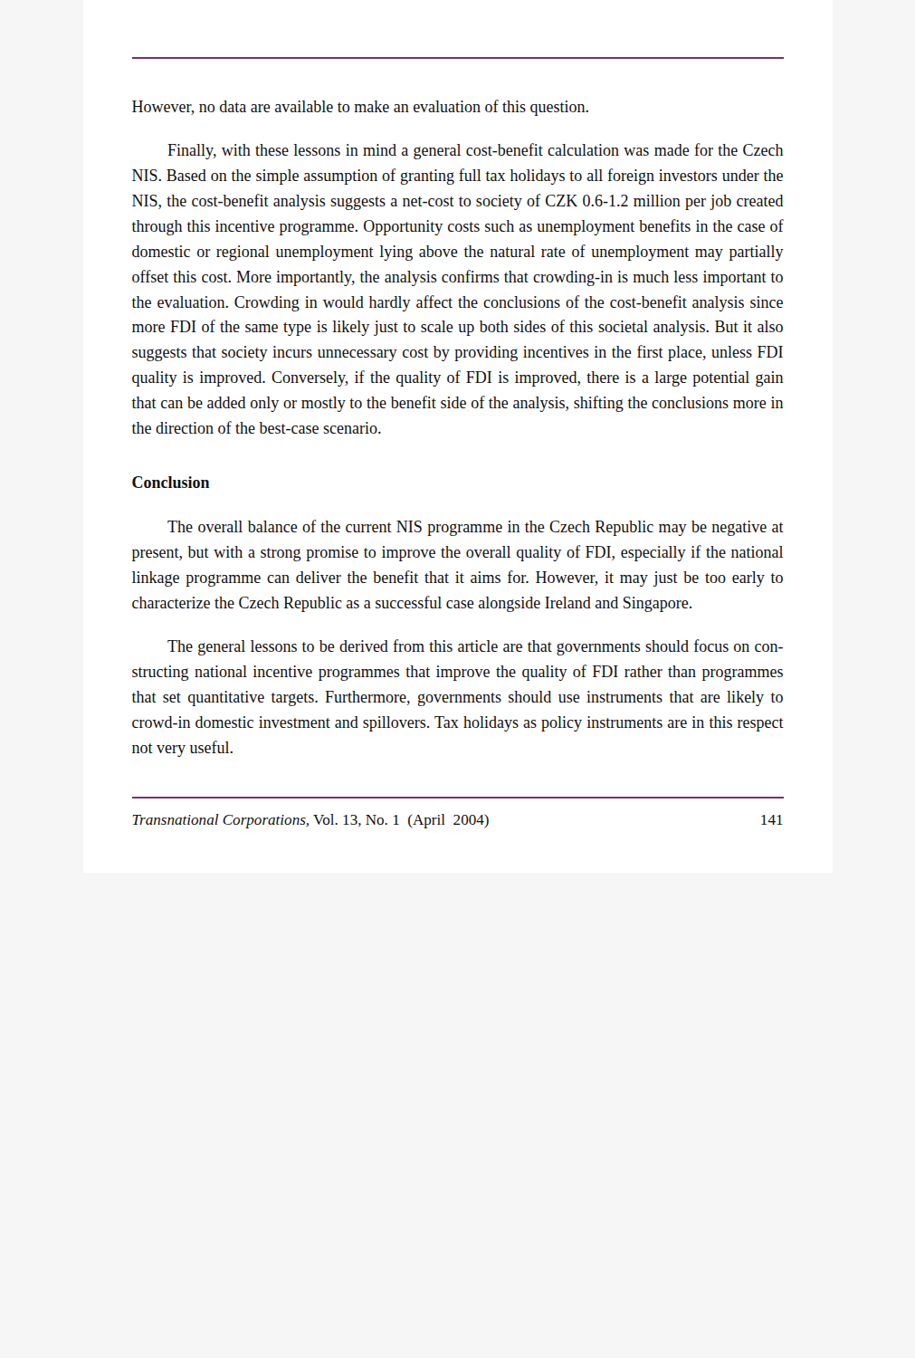However, no data are available to make an evaluation of this question.
Finally, with these lessons in mind a general cost-benefit calculation was made for the Czech NIS. Based on the simple assumption of granting full tax holidays to all foreign investors under the NIS, the cost-benefit analysis suggests a net-cost to society of CZK 0.6-1.2 million per job created through this incentive programme. Opportunity costs such as unemployment benefits in the case of domestic or regional unemployment lying above the natural rate of unemployment may partially offset this cost. More importantly, the analysis confirms that crowding-in is much less important to the evaluation. Crowding in would hardly affect the conclusions of the cost-benefit analysis since more FDI of the same type is likely just to scale up both sides of this societal analysis. But it also suggests that society incurs unnecessary cost by providing incentives in the first place, unless FDI quality is improved. Conversely, if the quality of FDI is improved, there is a large potential gain that can be added only or mostly to the benefit side of the analysis, shifting the conclusions more in the direction of the best-case scenario.
Conclusion
The overall balance of the current NIS programme in the Czech Republic may be negative at present, but with a strong promise to improve the overall quality of FDI, especially if the national linkage programme can deliver the benefit that it aims for. However, it may just be too early to characterize the Czech Republic as a successful case alongside Ireland and Singapore.
The general lessons to be derived from this article are that governments should focus on constructing national incentive programmes that improve the quality of FDI rather than programmes that set quantitative targets. Furthermore, governments should use instruments that are likely to crowd-in domestic investment and spillovers. Tax holidays as policy instruments are in this respect not very useful.
Transnational Corporations, Vol. 13, No. 1 (April 2004) 141